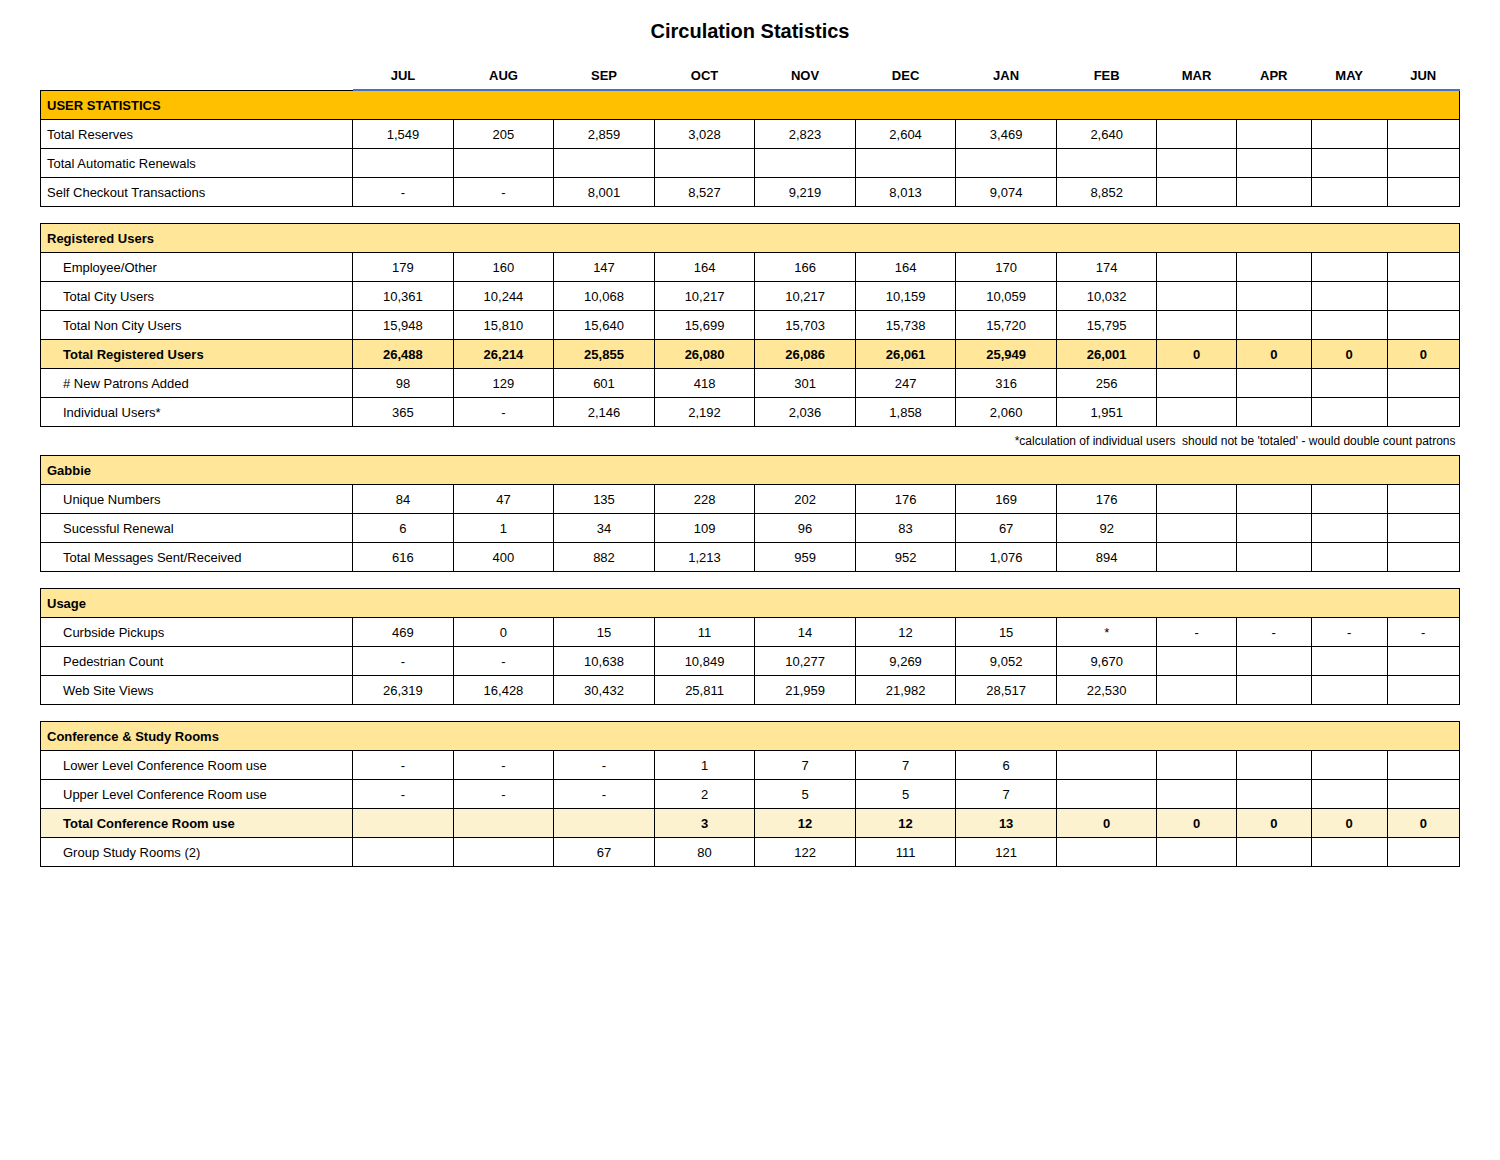Circulation Statistics
| | JUL | AUG | SEP | OCT | NOV | DEC | JAN | FEB | MAR | APR | MAY | JUN |
| --- | --- | --- | --- | --- | --- | --- | --- | --- | --- | --- | --- | --- |
| USER STATISTICS |
| Total Reserves | 1,549 | 205 | 2,859 | 3,028 | 2,823 | 2,604 | 3,469 | 2,640 | | | | |
| Total Automatic Renewals | | | | | | | | | | | | |
| Self Checkout Transactions | - | - | 8,001 | 8,527 | 9,219 | 8,013 | 9,074 | 8,852 | | | | |
| Registered Users |
| Employee/Other | 179 | 160 | 147 | 164 | 166 | 164 | 170 | 174 | | | | |
| Total City Users | 10,361 | 10,244 | 10,068 | 10,217 | 10,217 | 10,159 | 10,059 | 10,032 | | | | |
| Total Non City Users | 15,948 | 15,810 | 15,640 | 15,699 | 15,703 | 15,738 | 15,720 | 15,795 | | | | |
| Total Registered Users | 26,488 | 26,214 | 25,855 | 26,080 | 26,086 | 26,061 | 25,949 | 26,001 | 0 | 0 | 0 | 0 |
| # New Patrons Added | 98 | 129 | 601 | 418 | 301 | 247 | 316 | 256 | | | | |
| Individual Users* | 365 | - | 2,146 | 2,192 | 2,036 | 1,858 | 2,060 | 1,951 | | | | |
| | *calculation of individual users should not be 'totaled' - would double count patrons |
| Gabbie |
| Unique Numbers | 84 | 47 | 135 | 228 | 202 | 176 | 169 | 176 | | | | |
| Sucessful Renewal | 6 | 1 | 34 | 109 | 96 | 83 | 67 | 92 | | | | |
| Total Messages Sent/Received | 616 | 400 | 882 | 1,213 | 959 | 952 | 1,076 | 894 | | | | |
| Usage |
| Curbside Pickups | 469 | 0 | 15 | 11 | 14 | 12 | 15 | * | - | - | - | - |
| Pedestrian Count | - | - | 10,638 | 10,849 | 10,277 | 9,269 | 9,052 | 9,670 | | | | |
| Web Site Views | 26,319 | 16,428 | 30,432 | 25,811 | 21,959 | 21,982 | 28,517 | 22,530 | | | | |
| Conference & Study Rooms |
| Lower Level Conference Room use | - | - | - | 1 | 7 | 7 | 6 | | | | | |
| Upper Level Conference Room use | - | - | - | 2 | 5 | 5 | 7 | | | | | |
| Total Conference Room use | | | | 3 | 12 | 12 | 13 | 0 | 0 | 0 | 0 | 0 |
| Group Study Rooms (2) | | | 67 | 80 | 122 | 111 | 121 | | | | | |